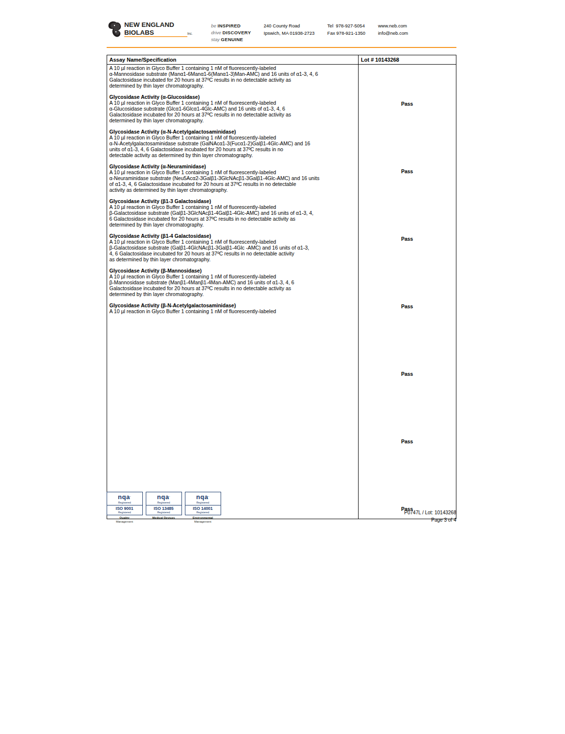NEW ENGLAND BIOLABS Inc.
be INSPIRED
drive DISCOVERY
stay GENUINE
240 County Road
Ipswich, MA 01938-2723
Tel 978-927-5054
Fax 978-921-1350
www.neb.com
info@neb.com
| Assay Name/Specification | Lot # 10143268 |
| --- | --- |
| A 10 µl reaction in Glyco Buffer 1 containing 1 nM of fluorescently-labeled α-Mannosidase substrate (Manα1-6Manα1-6(Manα1-3)Man-AMC) and 16 units of α1-3, 4, 6 Galactosidase incubated for 20 hours at 37ºC results in no detectable activity as determined by thin layer chromatography. Glycosidase Activity (α-Glucosidase) A 10 µl reaction in Glyco Buffer 1 containing 1 nM of fluorescently-labeled α-Glucosidase substrate (Glcα1-6Glcα1-4Glc-AMC) and 16 units of α1-3, 4, 6 Galactosidase incubated for 20 hours at 37ºC results in no detectable activity as determined by thin layer chromatography. Glycosidase Activity (α-N-Acetylgalactosaminidase) A 10 µl reaction in Glyco Buffer 1 containing 1 nM of fluorescently-labeled α-N-Acetylgalactosaminidase substrate (GalNAcα1-3(Fucα1-2)Galβ1-4Glc-AMC) and 16 units of α1-3, 4, 6 Galactosidase incubated for 20 hours at 37ºC results in no detectable activity as determined by thin layer chromatography. Glycosidase Activity (α-Neuraminidase) A 10 µl reaction in Glyco Buffer 1 containing 1 nM of fluorescently-labeled α-Neuraminidase substrate (Neu5Acα2-3Galβ1-3GlcNAcβ1-3Galβ1-4Glc-AMC) and 16 units of α1-3, 4, 6 Galactosidase incubated for 20 hours at 37ºC results in no detectable activity as determined by thin layer chromatography. Glycosidase Activity (β1-3 Galactosidase) A 10 µl reaction in Glyco Buffer 1 containing 1 nM of fluorescently-labeled β-Galactosidase substrate (Galβ1-3GlcNAcβ1-4Galβ1-4Glc-AMC) and 16 units of α1-3, 4, 6 Galactosidase incubated for 20 hours at 37ºC results in no detectable activity as determined by thin layer chromatography. Glycosidase Activity (β1-4 Galactosidase) A 10 µl reaction in Glyco Buffer 1 containing 1 nM of fluorescently-labeled β-Galactosidase substrate (Galβ1-4GlcNAcβ1-3Galβ1-4Glc -AMC) and 16 units of α1-3, 4, 6 Galactosidase incubated for 20 hours at 37ºC results in no detectable activity as determined by thin layer chromatography. Glycosidase Activity (β-Mannosidase) A 10 µl reaction in Glyco Buffer 1 containing 1 nM of fluorescently-labeled β-Mannosidase substrate (Manβ1-4Manβ1-4Man-AMC) and 16 units of α1-3, 4, 6 Galactosidase incubated for 20 hours at 37ºC results in no detectable activity as determined by thin layer chromatography. Glycosidase Activity (β-N-Acetylgalactosaminidase) A 10 µl reaction in Glyco Buffer 1 containing 1 nM of fluorescently-labeled | Pass Pass Pass Pass Pass Pass Pass |
nqa.
Registered
ISO 9001
Registered
QualityManagement
nqa.
Registered
ISO 13485
Registered
Medical Devices
nqa.
Registered
ISO 14001
Registered
EnvironmentalManagement
P0747L / Lot: 10143268
Page 3 of 4